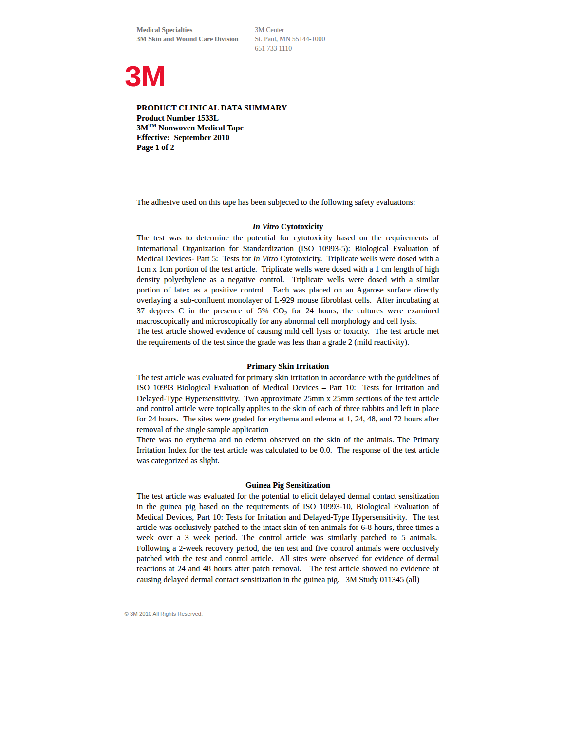Medical Specialties
3M Skin and Wound Care Division
3M Center
St. Paul, MN 55144-1000
651 733 1110
3M
PRODUCT CLINICAL DATA SUMMARY
Product Number 1533L
3MTM Nonwoven Medical Tape
Effective: September 2010
Page 1 of 2
The adhesive used on this tape has been subjected to the following safety evaluations:
In Vitro Cytotoxicity
The test was to determine the potential for cytotoxicity based on the requirements of International Organization for Standardization (ISO 10993-5): Biological Evaluation of Medical Devices- Part 5: Tests for In Vitro Cytotoxicity. Triplicate wells were dosed with a 1cm x 1cm portion of the test article. Triplicate wells were dosed with a 1 cm length of high density polyethylene as a negative control. Triplicate wells were dosed with a similar portion of latex as a positive control. Each was placed on an Agarose surface directly overlaying a sub-confluent monolayer of L-929 mouse fibroblast cells. After incubating at 37 degrees C in the presence of 5% CO2 for 24 hours, the cultures were examined macroscopically and microscopically for any abnormal cell morphology and cell lysis.
The test article showed evidence of causing mild cell lysis or toxicity. The test article met the requirements of the test since the grade was less than a grade 2 (mild reactivity).
Primary Skin Irritation
The test article was evaluated for primary skin irritation in accordance with the guidelines of ISO 10993 Biological Evaluation of Medical Devices – Part 10: Tests for Irritation and Delayed-Type Hypersensitivity. Two approximate 25mm x 25mm sections of the test article and control article were topically applies to the skin of each of three rabbits and left in place for 24 hours. The sites were graded for erythema and edema at 1, 24, 48, and 72 hours after removal of the single sample application
There was no erythema and no edema observed on the skin of the animals. The Primary Irritation Index for the test article was calculated to be 0.0. The response of the test article was categorized as slight.
Guinea Pig Sensitization
The test article was evaluated for the potential to elicit delayed dermal contact sensitization in the guinea pig based on the requirements of ISO 10993-10, Biological Evaluation of Medical Devices, Part 10: Tests for Irritation and Delayed-Type Hypersensitivity. The test article was occlusively patched to the intact skin of ten animals for 6-8 hours, three times a week over a 3 week period. The control article was similarly patched to 5 animals. Following a 2-week recovery period, the ten test and five control animals were occlusively patched with the test and control article. All sites were observed for evidence of dermal reactions at 24 and 48 hours after patch removal. The test article showed no evidence of causing delayed dermal contact sensitization in the guinea pig. 3M Study 011345 (all)
© 3M 2010 All Rights Reserved.